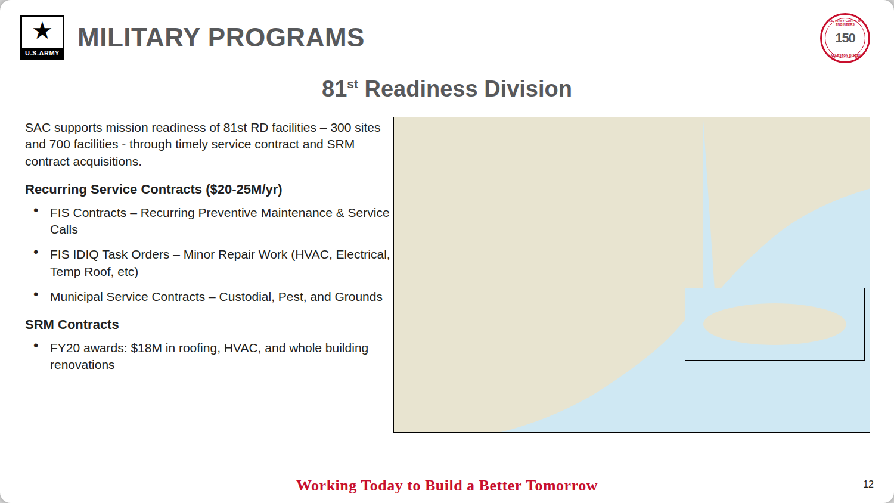★
U.S.ARMY
MILITARY PROGRAMS
U.S. ARMY CORPS OF ENGINEERS
150
1871
2021
CHARLESTON DISTRICT
81st Readiness Division
SAC supports mission readiness of 81st RD facilities – 300 sites and 700 facilities - through timely service contract and SRM contract acquisitions.
Recurring Service Contracts ($20-25M/yr)
FIS Contracts – Recurring Preventive Maintenance & Service Calls
FIS IDIQ Task Orders – Minor Repair Work (HVAC, Electrical, Temp Roof, etc)
Municipal Service Contracts – Custodial, Pest, and Grounds
SRM Contracts
FY20 awards: $18M in roofing, HVAC, and whole building renovations
Working Today to Build a Better Tomorrow
12